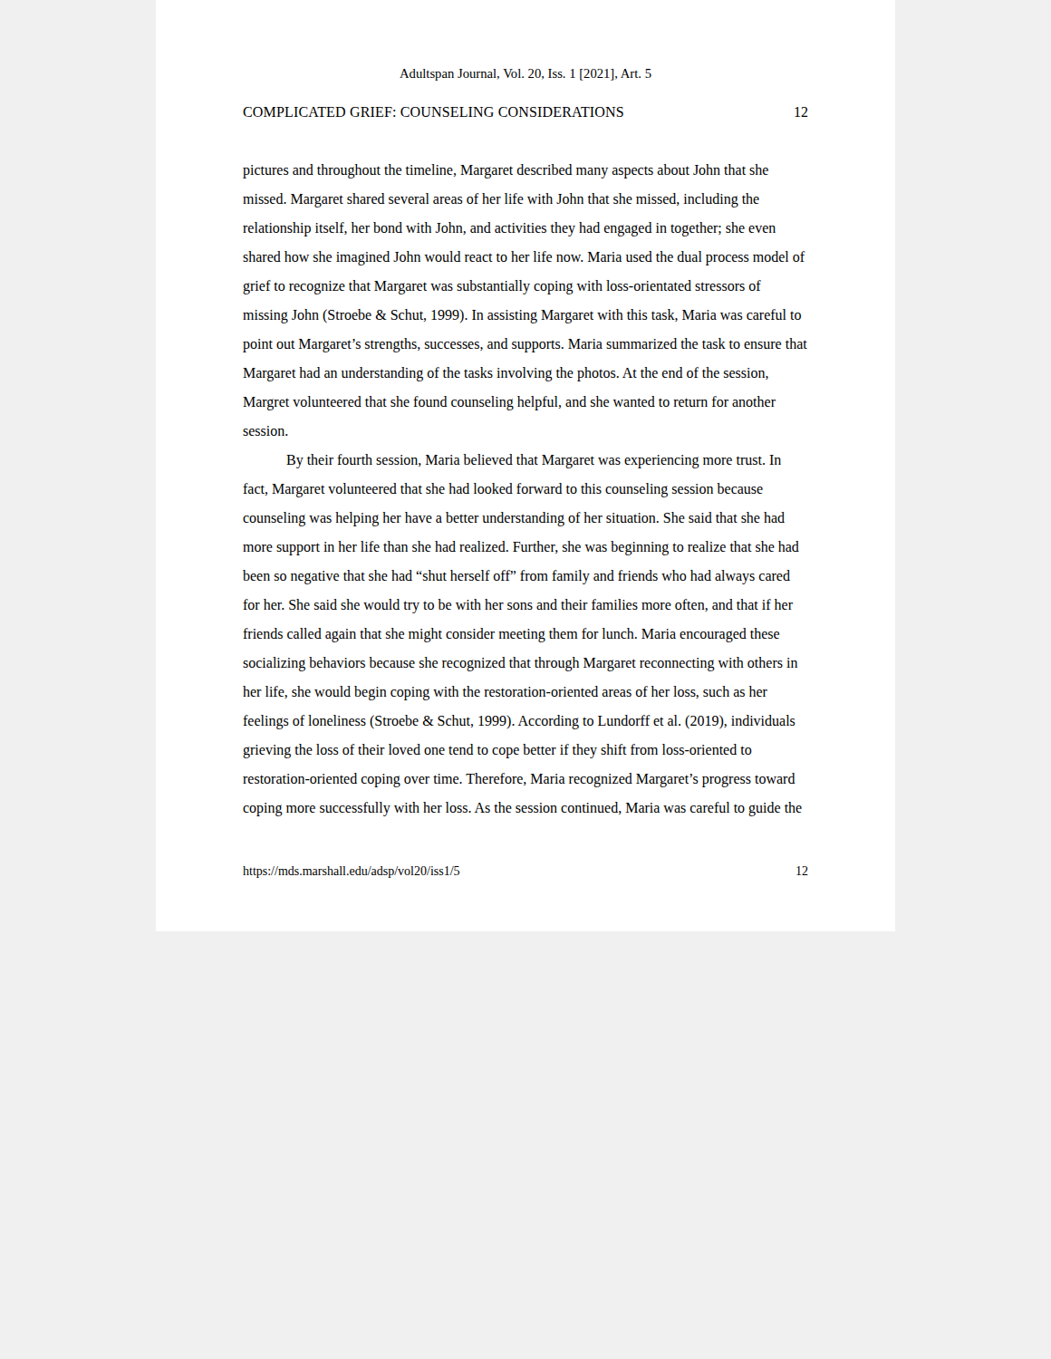Adultspan Journal, Vol. 20, Iss. 1 [2021], Art. 5
COMPLICATED GRIEF: COUNSELING CONSIDERATIONS 12
pictures and throughout the timeline, Margaret described many aspects about John that she missed. Margaret shared several areas of her life with John that she missed, including the relationship itself, her bond with John, and activities they had engaged in together; she even shared how she imagined John would react to her life now. Maria used the dual process model of grief to recognize that Margaret was substantially coping with loss-orientated stressors of missing John (Stroebe & Schut, 1999). In assisting Margaret with this task, Maria was careful to point out Margaret’s strengths, successes, and supports. Maria summarized the task to ensure that Margaret had an understanding of the tasks involving the photos. At the end of the session, Margret volunteered that she found counseling helpful, and she wanted to return for another session.
By their fourth session, Maria believed that Margaret was experiencing more trust. In fact, Margaret volunteered that she had looked forward to this counseling session because counseling was helping her have a better understanding of her situation. She said that she had more support in her life than she had realized. Further, she was beginning to realize that she had been so negative that she had “shut herself off” from family and friends who had always cared for her. She said she would try to be with her sons and their families more often, and that if her friends called again that she might consider meeting them for lunch. Maria encouraged these socializing behaviors because she recognized that through Margaret reconnecting with others in her life, she would begin coping with the restoration-oriented areas of her loss, such as her feelings of loneliness (Stroebe & Schut, 1999). According to Lundorff et al. (2019), individuals grieving the loss of their loved one tend to cope better if they shift from loss-oriented to restoration-oriented coping over time. Therefore, Maria recognized Margaret’s progress toward coping more successfully with her loss. As the session continued, Maria was careful to guide the
https://mds.marshall.edu/adsp/vol20/iss1/5 12